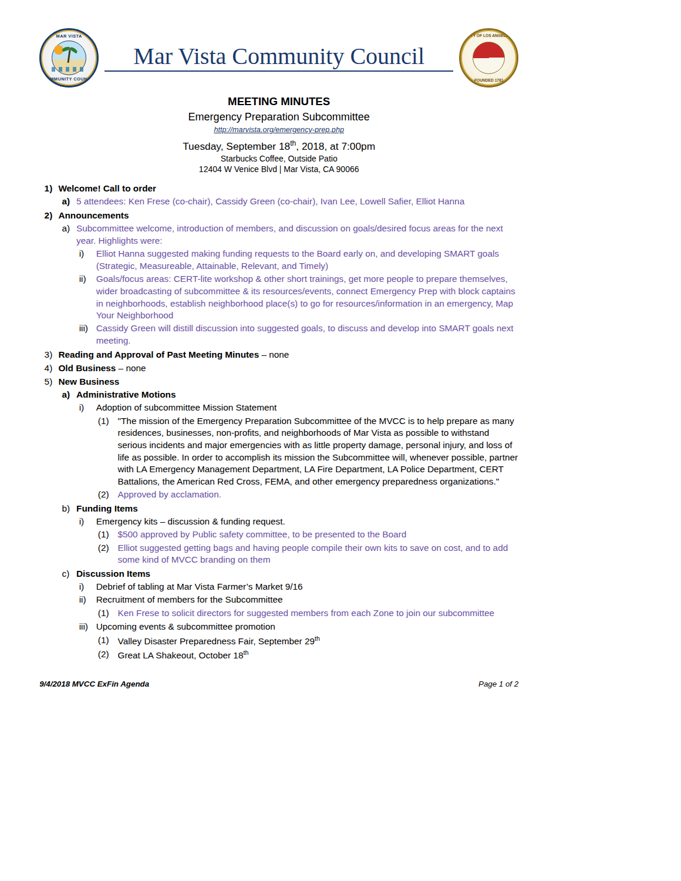MAR VISTA COMMUNITY COUNCIL
Mar Vista Community Council
CITY OF LOS ANGELES FOUNDED 1781
MEETING MINUTES
Emergency Preparation Subcommittee
http://marvista.org/emergency-prep.php
Tuesday, September 18th, 2018, at 7:00pm
Starbucks Coffee, Outside Patio
12404 W Venice Blvd | Mar Vista, CA 90066
Welcome! Call to order
5 attendees: Ken Frese (co-chair), Cassidy Green (co-chair), Ivan Lee, Lowell Safier, Elliot Hanna
Announcements
Subcommittee welcome, introduction of members, and discussion on goals/desired focus areas for the next year. Highlights were:
Elliot Hanna suggested making funding requests to the Board early on, and developing SMART goals (Strategic, Measureable, Attainable, Relevant, and Timely)
Goals/focus areas: CERT-lite workshop & other short trainings, get more people to prepare themselves, wider broadcasting of subcommittee & its resources/events, connect Emergency Prep with block captains in neighborhoods, establish neighborhood place(s) to go for resources/information in an emergency, Map Your Neighborhood
Cassidy Green will distill discussion into suggested goals, to discuss and develop into SMART goals next meeting.
Reading and Approval of Past Meeting Minutes – none
Old Business – none
New Business
Administrative Motions
Adoption of subcommittee Mission Statement
"The mission of the Emergency Preparation Subcommittee of the MVCC is to help prepare as many residences, businesses, non-profits, and neighborhoods of Mar Vista as possible to withstand serious incidents and major emergencies with as little property damage, personal injury, and loss of life as possible. In order to accomplish its mission the Subcommittee will, whenever possible, partner with LA Emergency Management Department, LA Fire Department, LA Police Department, CERT Battalions, the American Red Cross, FEMA, and other emergency preparedness organizations."
Approved by acclamation.
Funding Items
Emergency kits – discussion & funding request.
$500 approved by Public safety committee, to be presented to the Board
Elliot suggested getting bags and having people compile their own kits to save on cost, and to add some kind of MVCC branding on them
Discussion Items
Debrief of tabling at Mar Vista Farmer’s Market 9/16
Recruitment of members for the Subcommittee
Ken Frese to solicit directors for suggested members from each Zone to join our subcommittee
Upcoming events & subcommittee promotion
Valley Disaster Preparedness Fair, September 29th
Great LA Shakeout, October 18th
9/4/2018 MVCC ExFin Agenda
Page 1 of 2